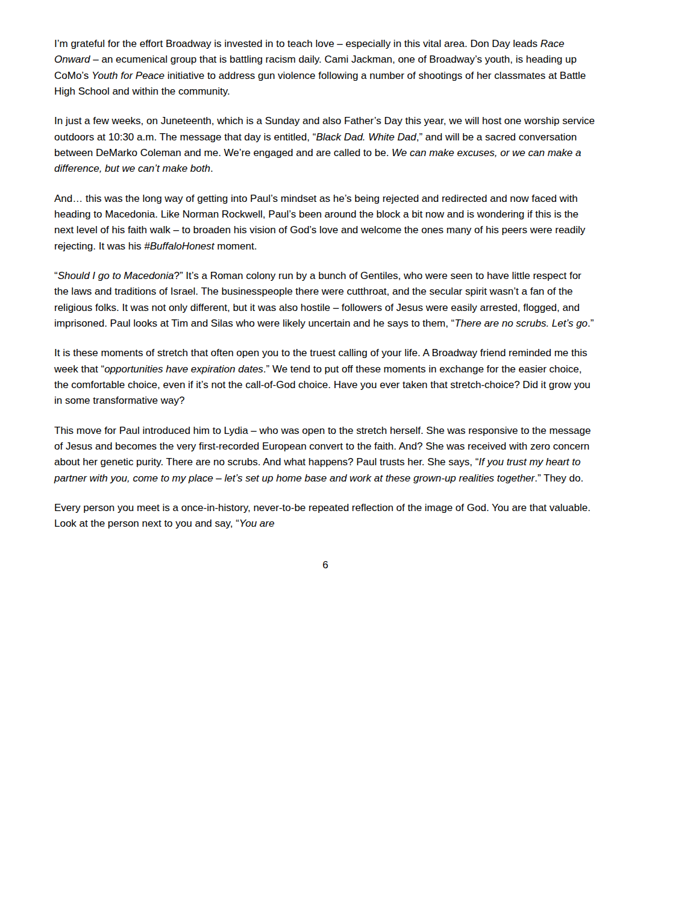I’m grateful for the effort Broadway is invested in to teach love – especially in this vital area. Don Day leads Race Onward – an ecumenical group that is battling racism daily. Cami Jackman, one of Broadway’s youth, is heading up CoMo’s Youth for Peace initiative to address gun violence following a number of shootings of her classmates at Battle High School and within the community.
In just a few weeks, on Juneteenth, which is a Sunday and also Father’s Day this year, we will host one worship service outdoors at 10:30 a.m. The message that day is entitled, “Black Dad. White Dad,” and will be a sacred conversation between DeMarko Coleman and me. We’re engaged and are called to be. We can make excuses, or we can make a difference, but we can’t make both.
And… this was the long way of getting into Paul’s mindset as he’s being rejected and redirected and now faced with heading to Macedonia. Like Norman Rockwell, Paul’s been around the block a bit now and is wondering if this is the next level of his faith walk – to broaden his vision of God’s love and welcome the ones many of his peers were readily rejecting. It was his #BuffaloHonest moment.
“Should I go to Macedonia?” It’s a Roman colony run by a bunch of Gentiles, who were seen to have little respect for the laws and traditions of Israel. The businesspeople there were cutthroat, and the secular spirit wasn’t a fan of the religious folks. It was not only different, but it was also hostile – followers of Jesus were easily arrested, flogged, and imprisoned. Paul looks at Tim and Silas who were likely uncertain and he says to them, “There are no scrubs. Let’s go.”
It is these moments of stretch that often open you to the truest calling of your life. A Broadway friend reminded me this week that “opportunities have expiration dates.” We tend to put off these moments in exchange for the easier choice, the comfortable choice, even if it’s not the call-of-God choice. Have you ever taken that stretch-choice? Did it grow you in some transformative way?
This move for Paul introduced him to Lydia – who was open to the stretch herself. She was responsive to the message of Jesus and becomes the very first-recorded European convert to the faith. And? She was received with zero concern about her genetic purity. There are no scrubs. And what happens? Paul trusts her. She says, “If you trust my heart to partner with you, come to my place – let’s set up home base and work at these grown-up realities together.” They do.
Every person you meet is a once-in-history, never-to-be repeated reflection of the image of God. You are that valuable. Look at the person next to you and say, “You are
6